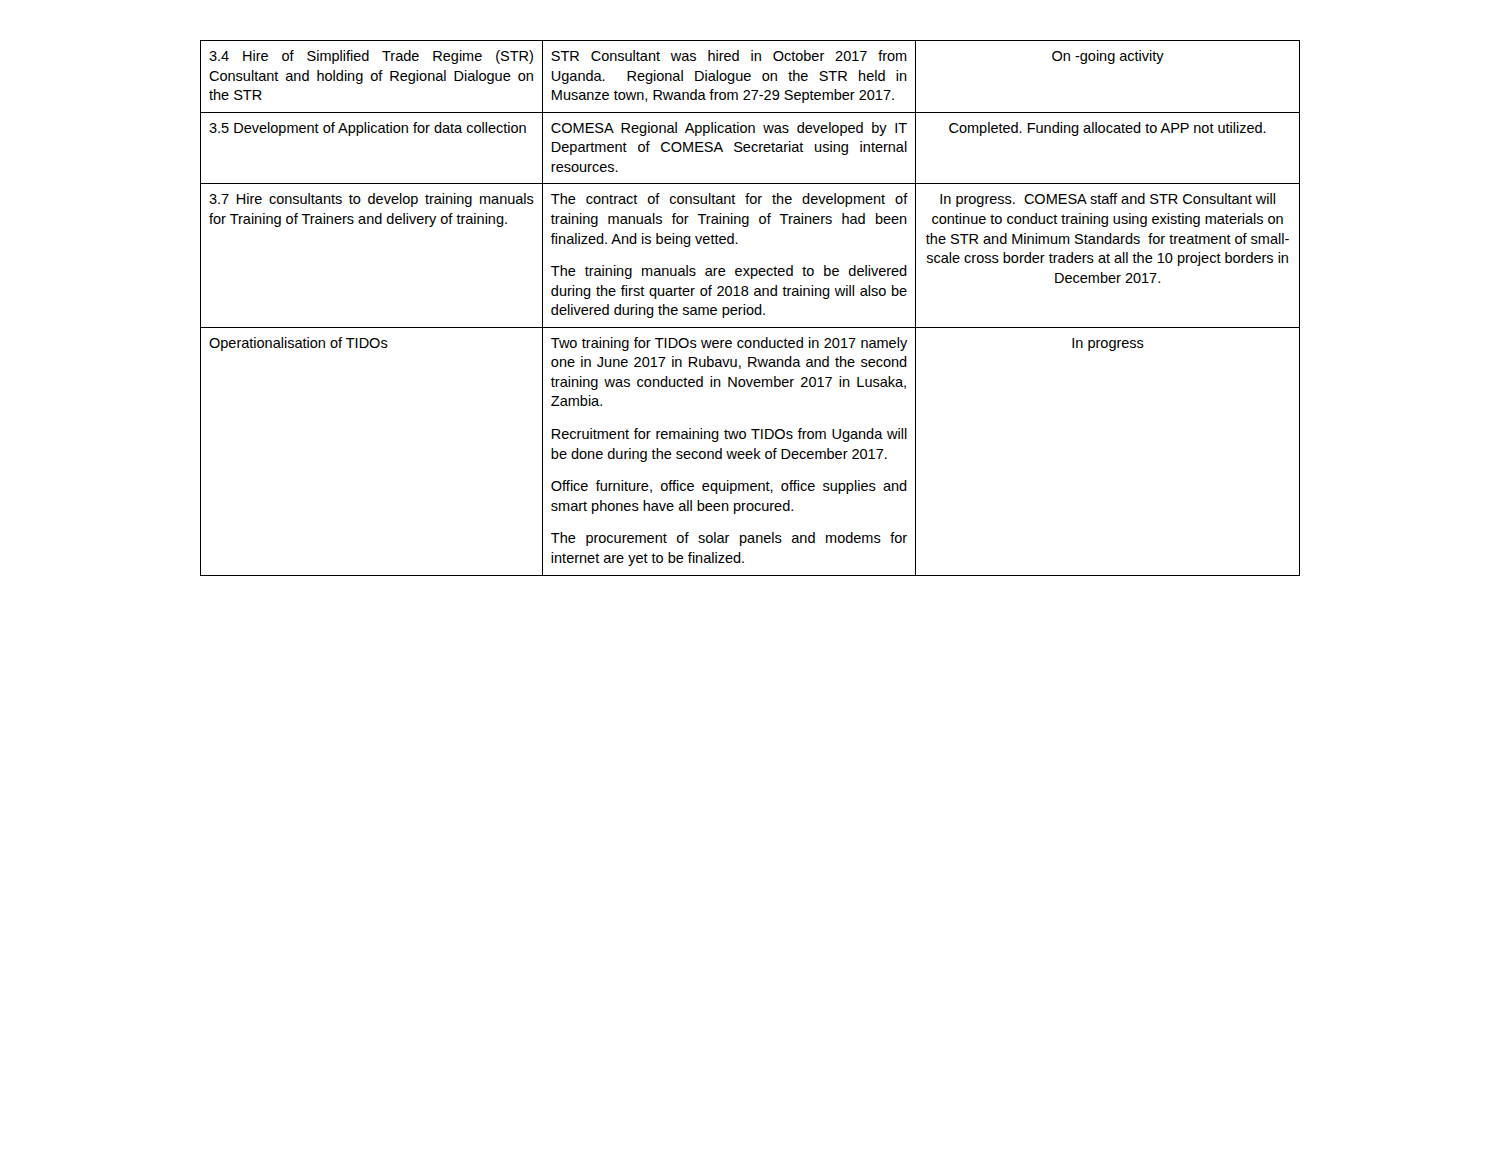| 3.4 Hire of Simplified Trade Regime (STR) Consultant and holding of Regional Dialogue on the STR | STR Consultant was hired in October 2017 from Uganda. Regional Dialogue on the STR held in Musanze town, Rwanda from 27-29 September 2017. | On -going activity |
| 3.5 Development of Application for data collection | COMESA Regional Application was developed by IT Department of COMESA Secretariat using internal resources. | Completed. Funding allocated to APP not utilized. |
| 3.7 Hire consultants to develop training manuals for Training of Trainers and delivery of training. | The contract of consultant for the development of training manuals for Training of Trainers had been finalized. And is being vetted. The training manuals are expected to be delivered during the first quarter of 2018 and training will also be delivered during the same period. | In progress. COMESA staff and STR Consultant will continue to conduct training using existing materials on the STR and Minimum Standards for treatment of small-scale cross border traders at all the 10 project borders in December 2017. |
| Operationalisation of TIDOs | Two training for TIDOs were conducted in 2017 namely one in June 2017 in Rubavu, Rwanda and the second training was conducted in November 2017 in Lusaka, Zambia. Recruitment for remaining two TIDOs from Uganda will be done during the second week of December 2017. Office furniture, office equipment, office supplies and smart phones have all been procured. The procurement of solar panels and modems for internet are yet to be finalized. | In progress |